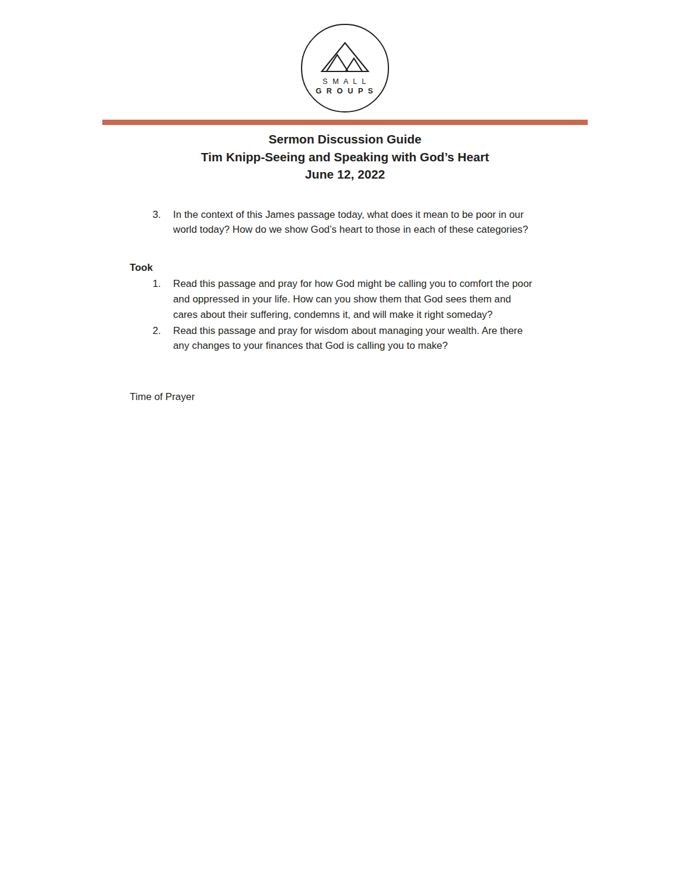S M A L L
G R O U P S
Sermon Discussion Guide
Tim Knipp-Seeing and Speaking with God’s Heart
June 12, 2022
3. In the context of this James passage today, what does it mean to be poor in our world today? How do we show God’s heart to those in each of these categories?
Took
1. Read this passage and pray for how God might be calling you to comfort the poor and oppressed in your life. How can you show them that God sees them and cares about their suffering, condemns it, and will make it right someday?
2. Read this passage and pray for wisdom about managing your wealth. Are there any changes to your finances that God is calling you to make?
Time of Prayer